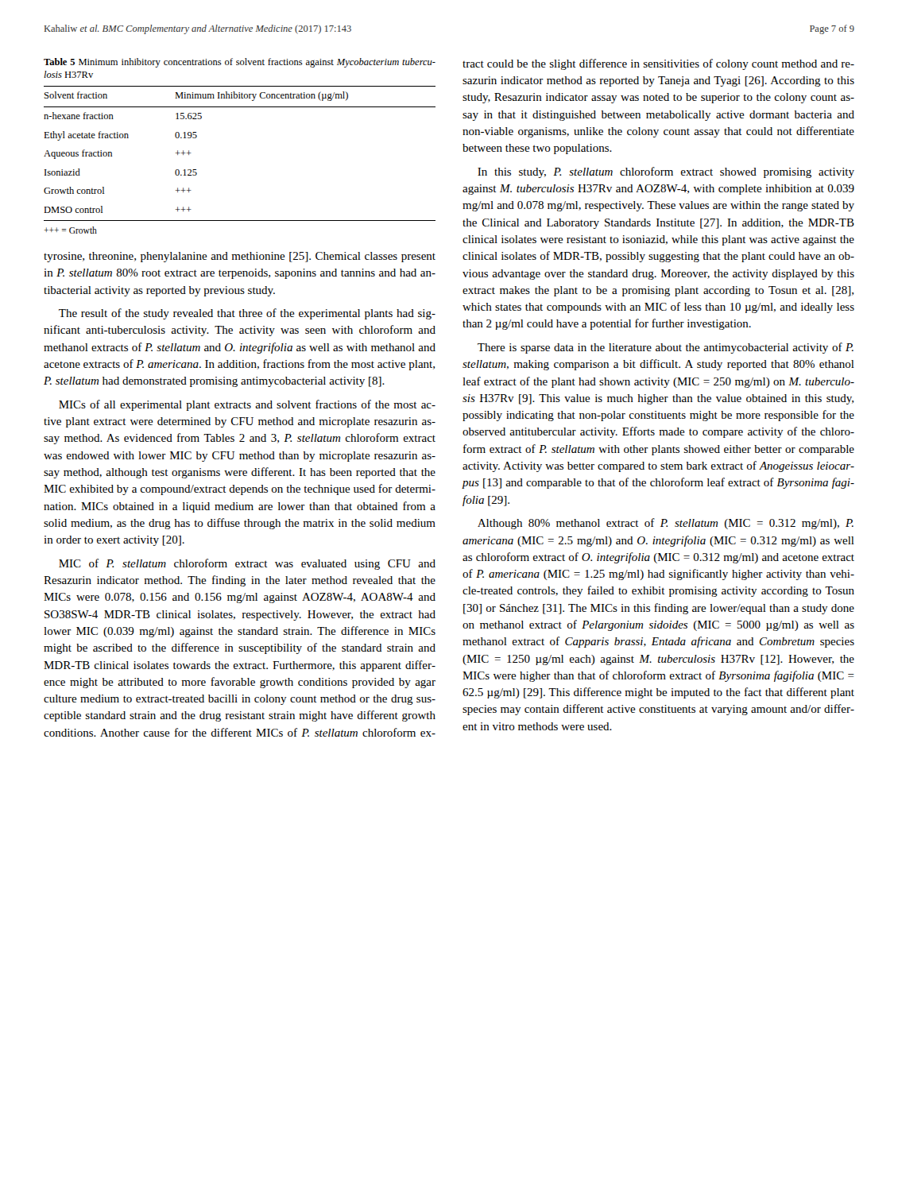Kahaliw et al. BMC Complementary and Alternative Medicine (2017) 17:143
Page 7 of 9
Table 5 Minimum inhibitory concentrations of solvent fractions against Mycobacterium tuberculosis H37Rv
| Solvent fraction | Minimum Inhibitory Concentration (µg/ml) |
| --- | --- |
| n-hexane fraction | 15.625 |
| Ethyl acetate fraction | 0.195 |
| Aqueous fraction | +++ |
| Isoniazid | 0.125 |
| Growth control | +++ |
| DMSO control | +++ |
+++ = Growth
tyrosine, threonine, phenylalanine and methionine [25]. Chemical classes present in P. stellatum 80% root extract are terpenoids, saponins and tannins and had antibacterial activity as reported by previous study.
The result of the study revealed that three of the experimental plants had significant anti-tuberculosis activity. The activity was seen with chloroform and methanol extracts of P. stellatum and O. integrifolia as well as with methanol and acetone extracts of P. americana. In addition, fractions from the most active plant, P. stellatum had demonstrated promising antimycobacterial activity [8].
MICs of all experimental plant extracts and solvent fractions of the most active plant extract were determined by CFU method and microplate resazurin assay method. As evidenced from Tables 2 and 3, P. stellatum chloroform extract was endowed with lower MIC by CFU method than by microplate resazurin assay method, although test organisms were different. It has been reported that the MIC exhibited by a compound/extract depends on the technique used for determination. MICs obtained in a liquid medium are lower than that obtained from a solid medium, as the drug has to diffuse through the matrix in the solid medium in order to exert activity [20].
MIC of P. stellatum chloroform extract was evaluated using CFU and Resazurin indicator method. The finding in the later method revealed that the MICs were 0.078, 0.156 and 0.156 mg/ml against AOZ8W-4, AOA8W-4 and SO38SW-4 MDR-TB clinical isolates, respectively. However, the extract had lower MIC (0.039 mg/ml) against the standard strain. The difference in MICs might be ascribed to the difference in susceptibility of the standard strain and MDR-TB clinical isolates towards the extract. Furthermore, this apparent difference might be attributed to more favorable growth conditions provided by agar culture medium to extract-treated bacilli in colony count method or the drug susceptible standard strain and the drug resistant strain might have different growth conditions. Another cause for the different MICs of P. stellatum chloroform extract could be the slight difference in sensitivities of colony count method and resazurin indicator method as reported by Taneja and Tyagi [26]. According to this study, Resazurin indicator assay was noted to be superior to the colony count assay in that it distinguished between metabolically active dormant bacteria and non-viable organisms, unlike the colony count assay that could not differentiate between these two populations.
In this study, P. stellatum chloroform extract showed promising activity against M. tuberculosis H37Rv and AOZ8W-4, with complete inhibition at 0.039 mg/ml and 0.078 mg/ml, respectively. These values are within the range stated by the Clinical and Laboratory Standards Institute [27]. In addition, the MDR-TB clinical isolates were resistant to isoniazid, while this plant was active against the clinical isolates of MDR-TB, possibly suggesting that the plant could have an obvious advantage over the standard drug. Moreover, the activity displayed by this extract makes the plant to be a promising plant according to Tosun et al. [28], which states that compounds with an MIC of less than 10 µg/ml, and ideally less than 2 µg/ml could have a potential for further investigation.
There is sparse data in the literature about the antimycobacterial activity of P. stellatum, making comparison a bit difficult. A study reported that 80% ethanol leaf extract of the plant had shown activity (MIC = 250 mg/ml) on M. tuberculosis H37Rv [9]. This value is much higher than the value obtained in this study, possibly indicating that non-polar constituents might be more responsible for the observed antitubercular activity. Efforts made to compare activity of the chloroform extract of P. stellatum with other plants showed either better or comparable activity. Activity was better compared to stem bark extract of Anogeissus leiocarpus [13] and comparable to that of the chloroform leaf extract of Byrsonima fagifolia [29].
Although 80% methanol extract of P. stellatum (MIC = 0.312 mg/ml), P. americana (MIC = 2.5 mg/ml) and O. integrifolia (MIC = 0.312 mg/ml) as well as chloroform extract of O. integrifolia (MIC = 0.312 mg/ml) and acetone extract of P. americana (MIC = 1.25 mg/ml) had significantly higher activity than vehicle-treated controls, they failed to exhibit promising activity according to Tosun [30] or Sánchez [31]. The MICs in this finding are lower/equal than a study done on methanol extract of Pelargonium sidoides (MIC = 5000 µg/ml) as well as methanol extract of Capparis brassi, Entada africana and Combretum species (MIC = 1250 µg/ml each) against M. tuberculosis H37Rv [12]. However, the MICs were higher than that of chloroform extract of Byrsonima fagifolia (MIC = 62.5 µg/ml) [29]. This difference might be imputed to the fact that different plant species may contain different active constituents at varying amount and/or different in vitro methods were used.